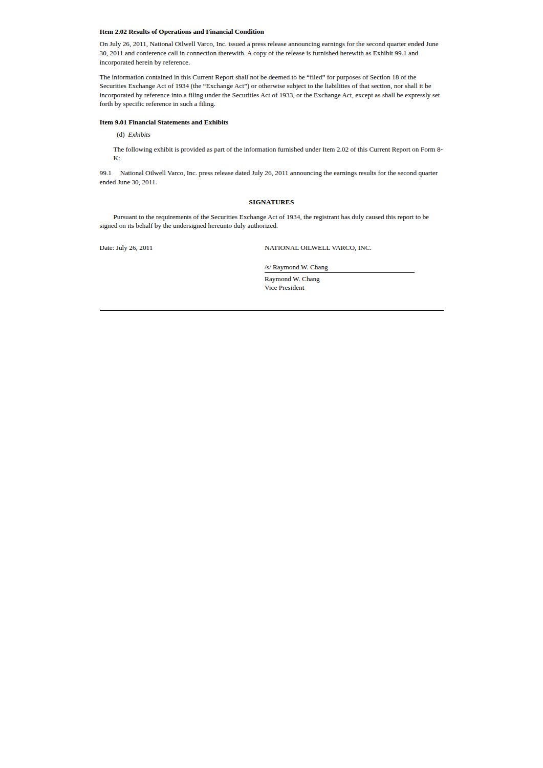Item 2.02 Results of Operations and Financial Condition
On July 26, 2011, National Oilwell Varco, Inc. issued a press release announcing earnings for the second quarter ended June 30, 2011 and conference call in connection therewith. A copy of the release is furnished herewith as Exhibit 99.1 and incorporated herein by reference.
The information contained in this Current Report shall not be deemed to be “filed” for purposes of Section 18 of the Securities Exchange Act of 1934 (the “Exchange Act”) or otherwise subject to the liabilities of that section, nor shall it be incorporated by reference into a filing under the Securities Act of 1933, or the Exchange Act, except as shall be expressly set forth by specific reference in such a filing.
Item 9.01 Financial Statements and Exhibits
(d) Exhibits
The following exhibit is provided as part of the information furnished under Item 2.02 of this Current Report on Form 8-K:
99.1 National Oilwell Varco, Inc. press release dated July 26, 2011 announcing the earnings results for the second quarter ended June 30, 2011.
SIGNATURES
Pursuant to the requirements of the Securities Exchange Act of 1934, the registrant has duly caused this report to be signed on its behalf by the undersigned hereunto duly authorized.
| Date: July 26, 2011 | NATIONAL OILWELL VARCO, INC. /s/ Raymond W. Chang Raymond W. Chang Vice President |